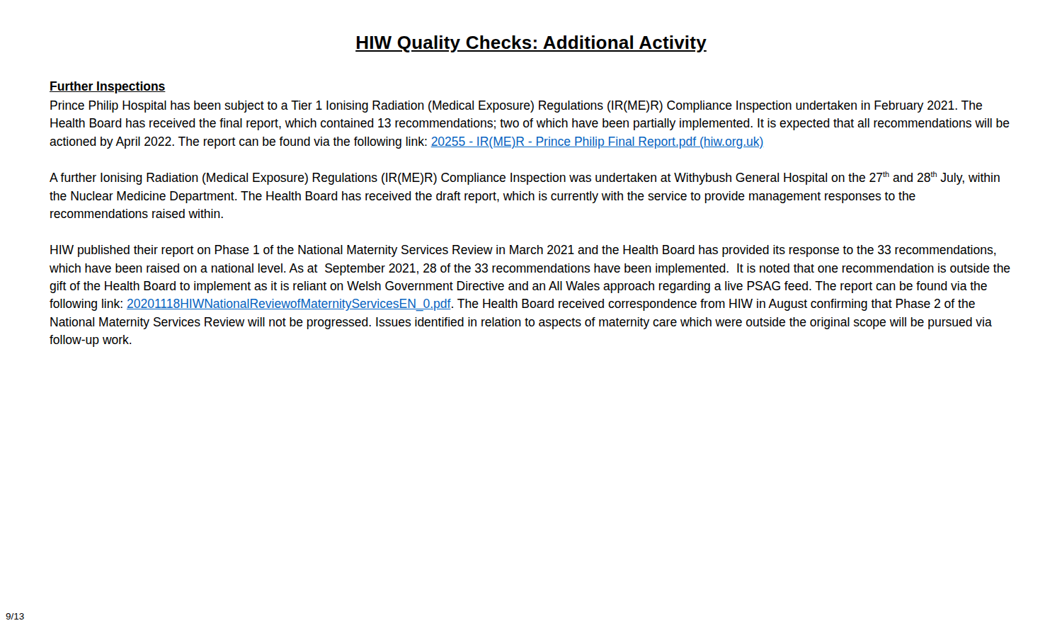HIW Quality Checks: Additional Activity
Further Inspections
Prince Philip Hospital has been subject to a Tier 1 Ionising Radiation (Medical Exposure) Regulations (IR(ME)R) Compliance Inspection undertaken in February 2021. The Health Board has received the final report, which contained 13 recommendations; two of which have been partially implemented. It is expected that all recommendations will be actioned by April 2022. The report can be found via the following link: 20255 - IR(ME)R - Prince Philip Final Report.pdf (hiw.org.uk)
A further Ionising Radiation (Medical Exposure) Regulations (IR(ME)R) Compliance Inspection was undertaken at Withybush General Hospital on the 27th and 28th July, within the Nuclear Medicine Department. The Health Board has received the draft report, which is currently with the service to provide management responses to the recommendations raised within.
HIW published their report on Phase 1 of the National Maternity Services Review in March 2021 and the Health Board has provided its response to the 33 recommendations, which have been raised on a national level. As at September 2021, 28 of the 33 recommendations have been implemented. It is noted that one recommendation is outside the gift of the Health Board to implement as it is reliant on Welsh Government Directive and an All Wales approach regarding a live PSAG feed. The report can be found via the following link: 20201118HIWNationalReviewofMaternityServicesEN_0.pdf. The Health Board received correspondence from HIW in August confirming that Phase 2 of the National Maternity Services Review will not be progressed. Issues identified in relation to aspects of maternity care which were outside the original scope will be pursued via follow-up work.
9/13